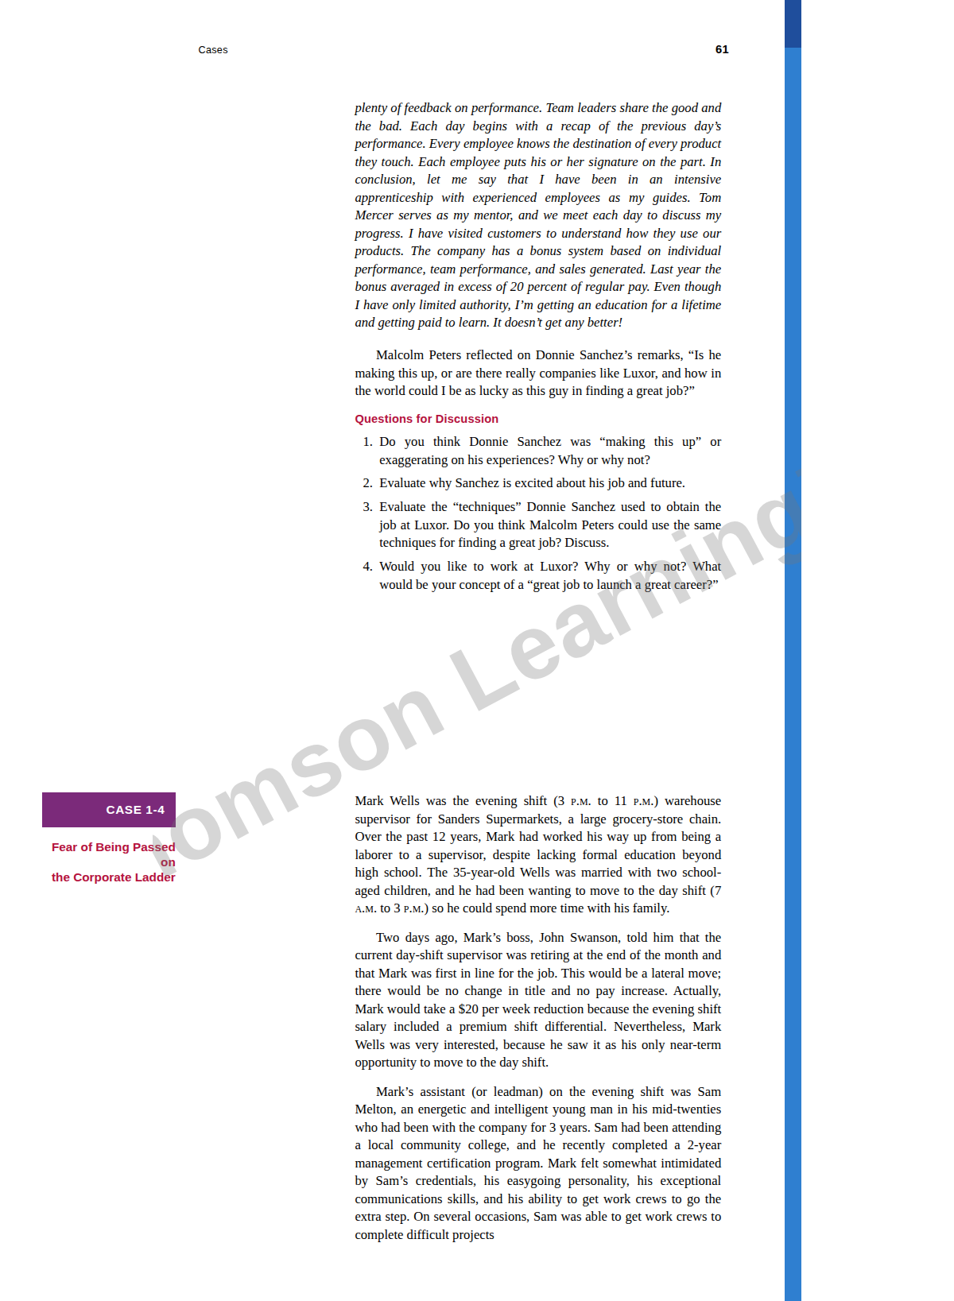Cases 61
plenty of feedback on performance. Team leaders share the good and the bad. Each day begins with a recap of the previous day’s performance. Every employee knows the destination of every product they touch. Each employee puts his or her signature on the part. In conclusion, let me say that I have been in an intensive apprenticeship with experienced employees as my guides. Tom Mercer serves as my mentor, and we meet each day to discuss my progress. I have visited customers to understand how they use our products. The company has a bonus system based on individual performance, team performance, and sales generated. Last year the bonus averaged in excess of 20 percent of regular pay. Even though I have only limited authority, I’m getting an education for a lifetime and getting paid to learn. It doesn’t get any better!
Malcolm Peters reflected on Donnie Sanchez’s remarks, “Is he making this up, or are there really companies like Luxor, and how in the world could I be as lucky as this guy in finding a great job?”
Questions for Discussion
Do you think Donnie Sanchez was “making this up” or exaggerating on his experiences? Why or why not?
Evaluate why Sanchez is excited about his job and future.
Evaluate the “techniques” Donnie Sanchez used to obtain the job at Luxor. Do you think Malcolm Peters could use the same techniques for finding a great job? Discuss.
Would you like to work at Luxor? Why or why not? What would be your concept of a “great job to launch a great career?”
CASE 1-4
Fear of Being Passed on
the Corporate Ladder
Mark Wells was the evening shift (3 p.m. to 11 p.m.) warehouse supervisor for Sanders Supermarkets, a large grocery-store chain. Over the past 12 years, Mark had worked his way up from being a laborer to a supervisor, despite lacking formal education beyond high school. The 35-year-old Wells was married with two school-aged children, and he had been wanting to move to the day shift (7 a.m. to 3 p.m.) so he could spend more time with his family.
Two days ago, Mark’s boss, John Swanson, told him that the current day-shift supervisor was retiring at the end of the month and that Mark was first in line for the job. This would be a lateral move; there would be no change in title and no pay increase. Actually, Mark would take a $20 per week reduction because the evening shift salary included a premium shift differential. Nevertheless, Mark Wells was very interested, because he saw it as his only near-term opportunity to move to the day shift.
Mark’s assistant (or leadman) on the evening shift was Sam Melton, an energetic and intelligent young man in his mid-twenties who had been with the company for 3 years. Sam had been attending a local community college, and he recently completed a 2-year management certification program. Mark felt somewhat intimidated by Sam’s credentials, his easygoing personality, his exceptional communications skills, and his ability to get work crews to go the extra step. On several occasions, Sam was able to get work crews to complete difficult projects
Thomson Learning™